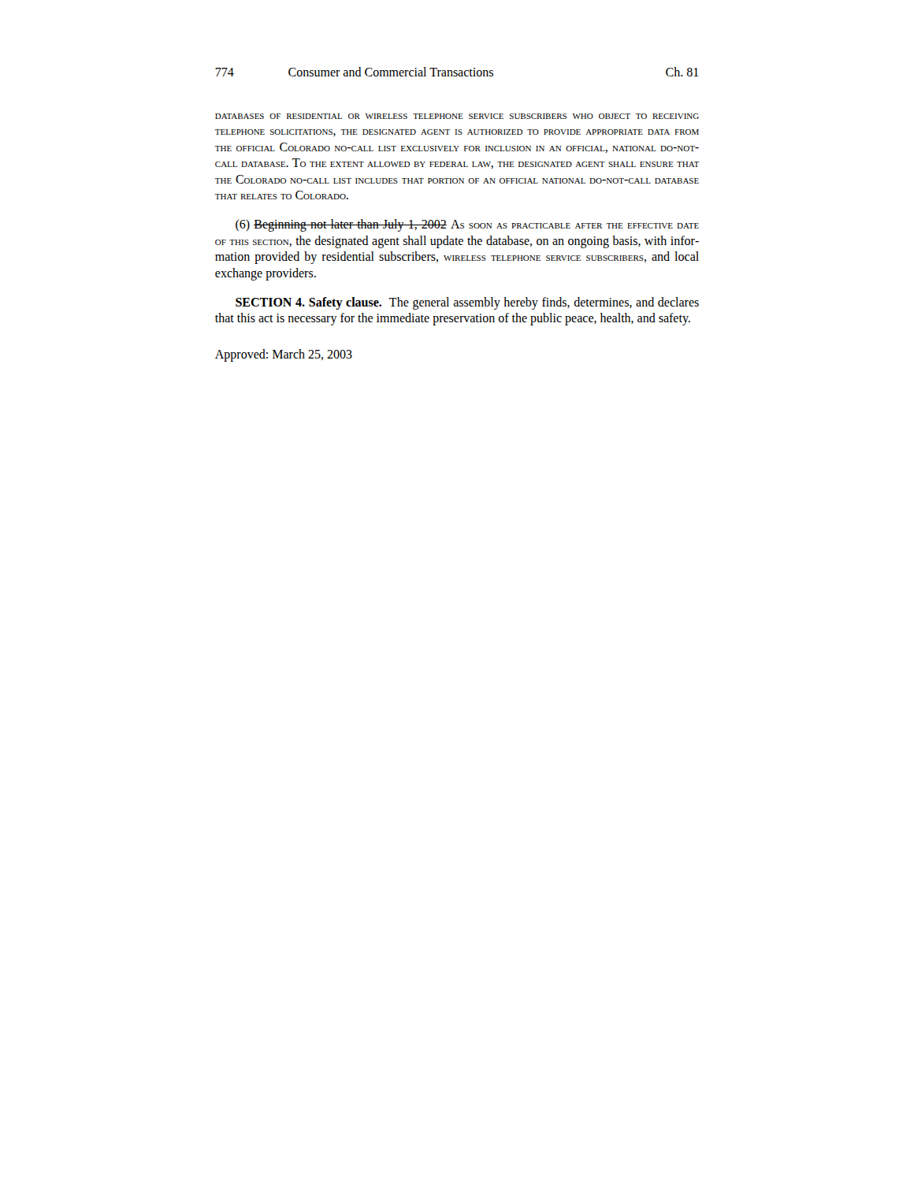774
Consumer and Commercial Transactions
Ch. 81
databases of residential or wireless telephone service subscribers who object to receiving telephone solicitations, the designated agent is authorized to provide appropriate data from the official Colorado no-call list exclusively for inclusion in an official, national do-not-call database. To the extent allowed by federal law, the designated agent shall ensure that the Colorado no-call list includes that portion of an official national do-not-call database that relates to Colorado.
(6) Beginning not later than July 1, 2002 As soon as practicable after the effective date of this section, the designated agent shall update the database, on an ongoing basis, with information provided by residential subscribers, wireless telephone service subscribers, and local exchange providers.
SECTION 4. Safety clause. The general assembly hereby finds, determines, and declares that this act is necessary for the immediate preservation of the public peace, health, and safety.
Approved: March 25, 2003